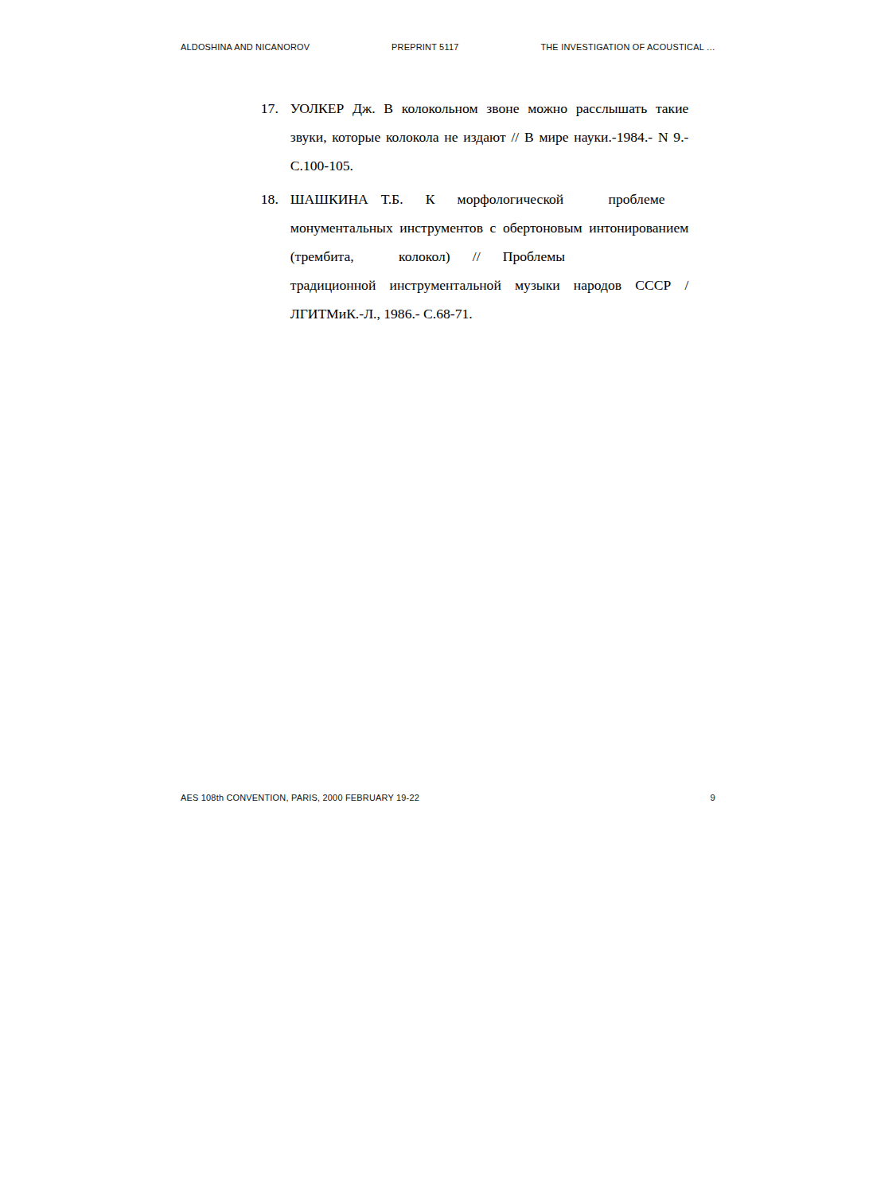ALDOSHINA AND NICANOROV
PREPRINT 5117
THE INVESTIGATION OF ACOUSTICAL …
17. УОЛКЕР Дж. В колокольном звоне можно расслышать такие звуки, которые колокола не издают // В мире науки.-1984.- N 9.-С.100-105.
18. ШАШКИНА Т.Б. К морфологической проблеме монументальных инструментов с обертоновым интонированием (трембита, колокол) // Проблемы традиционной инструментальной музыки народов СССР /ЛГИТМиК.-Л., 1986.- С.68-71.
AES 108th CONVENTION, PARIS, 2000 FEBRUARY 19-22
9